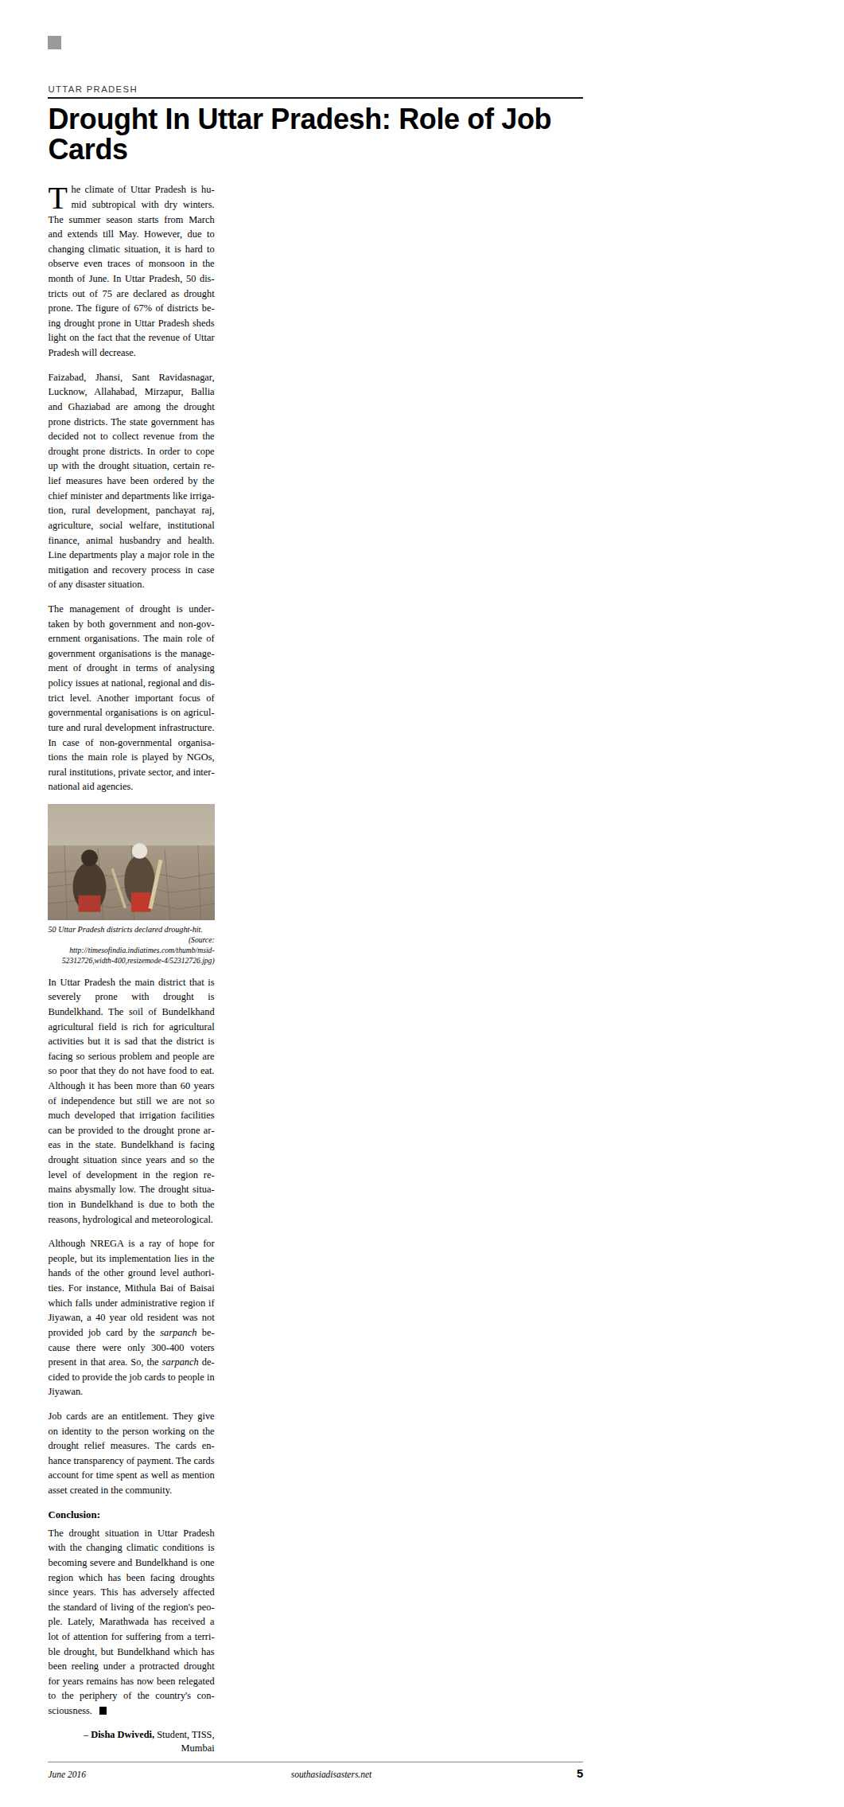Uttar Pradesh
Drought In Uttar Pradesh: Role of Job Cards
The climate of Uttar Pradesh is humid subtropical with dry winters. The summer season starts from March and extends till May. However, due to changing climatic situation, it is hard to observe even traces of monsoon in the month of June. In Uttar Pradesh, 50 districts out of 75 are declared as drought prone. The figure of 67% of districts being drought prone in Uttar Pradesh sheds light on the fact that the revenue of Uttar Pradesh will decrease.
Faizabad, Jhansi, Sant Ravidasnagar, Lucknow, Allahabad, Mirzapur, Ballia and Ghaziabad are among the drought prone districts. The state government has decided not to collect revenue from the drought prone districts. In order to cope up with the drought situation, certain relief measures have been ordered by the chief minister and departments like irrigation, rural development, panchayat raj, agriculture, social welfare, institutional finance, animal husbandry and health. Line departments play a major role in the mitigation and recovery process in case of any disaster situation.
The management of drought is undertaken by both government and non-government organisations. The main role of government organisations is the management of drought in terms of analysing policy issues at national, regional and district level. Another important focus of governmental organisations is on agriculture and rural development infrastructure. In case of non-governmental organisations the main role is played by NGOs, rural institutions, private sector, and international aid agencies.
50 Uttar Pradesh districts declared drought-hit. (Source: http://timesofindia.indiatimes.com/thumb/msid-52312726,width-400,resizemode-4/52312726.jpg)
In Uttar Pradesh the main district that is severely prone with drought is Bundelkhand. The soil of Bundelkhand agricultural field is rich for agricultural activities but it is sad that the district is facing so serious problem and people are so poor that they do not have food to eat. Although it has been more than 60 years of independence but still we are not so much developed that irrigation facilities can be provided to the drought prone areas in the state. Bundelkhand is facing drought situation since years and so the level of development in the region remains abysmally low. The drought situation in Bundelkhand is due to both the reasons, hydrological and meteorological.
Although NREGA is a ray of hope for people, but its implementation lies in the hands of the other ground level authorities. For instance, Mithula Bai of Baisai which falls under administrative region if Jiyawan, a 40 year old resident was not provided job card by the sarpanch because there were only 300-400 voters present in that area. So, the sarpanch decided to provide the job cards to people in Jiyawan.
Job cards are an entitlement. They give on identity to the person working on the drought relief measures. The cards enhance transparency of payment. The cards account for time spent as well as mention asset created in the community.
Conclusion:
The drought situation in Uttar Pradesh with the changing climatic conditions is becoming severe and Bundelkhand is one region which has been facing droughts since years. This has adversely affected the standard of living of the region's people. Lately, Marathwada has received a lot of attention for suffering from a terrible drought, but Bundelkhand which has been reeling under a protracted drought for years remains has now been relegated to the periphery of the country's consciousness.
– Disha Dwivedi, Student, TISS, Mumbai
June 2016 southasiadisasters.net 5